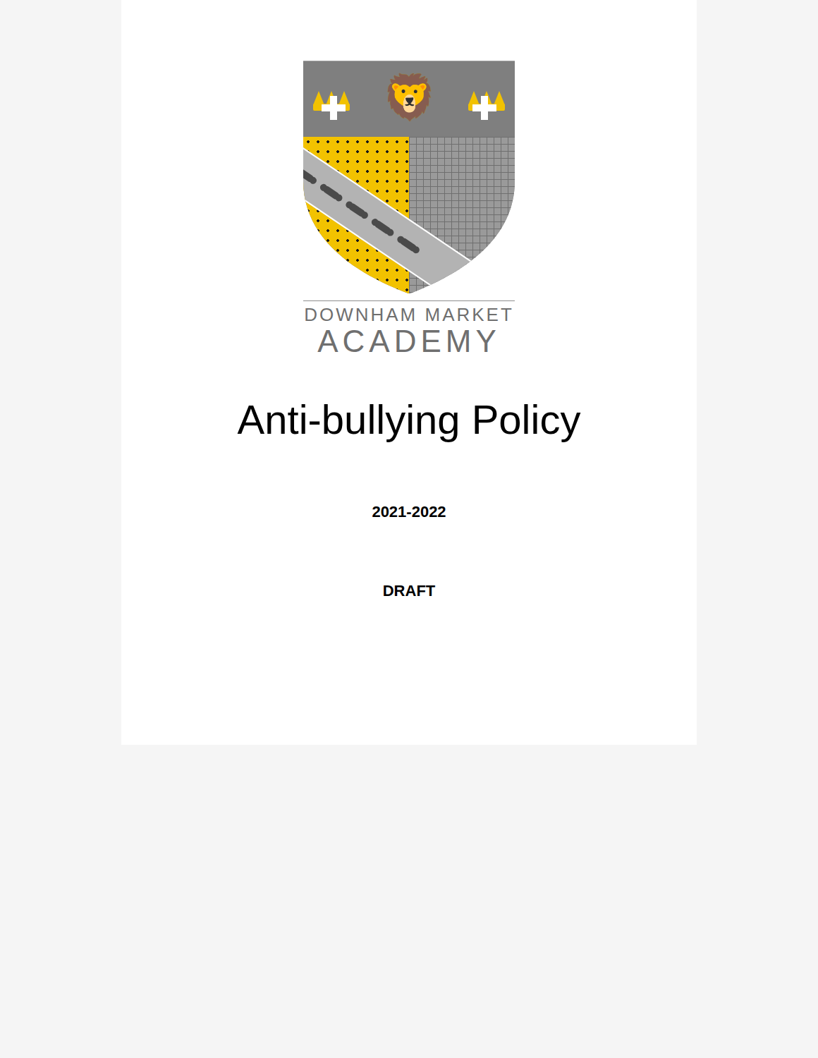🦁
DOWNHAM MARKET
ACADEMY
Anti-bullying Policy
2021-2022
DRAFT